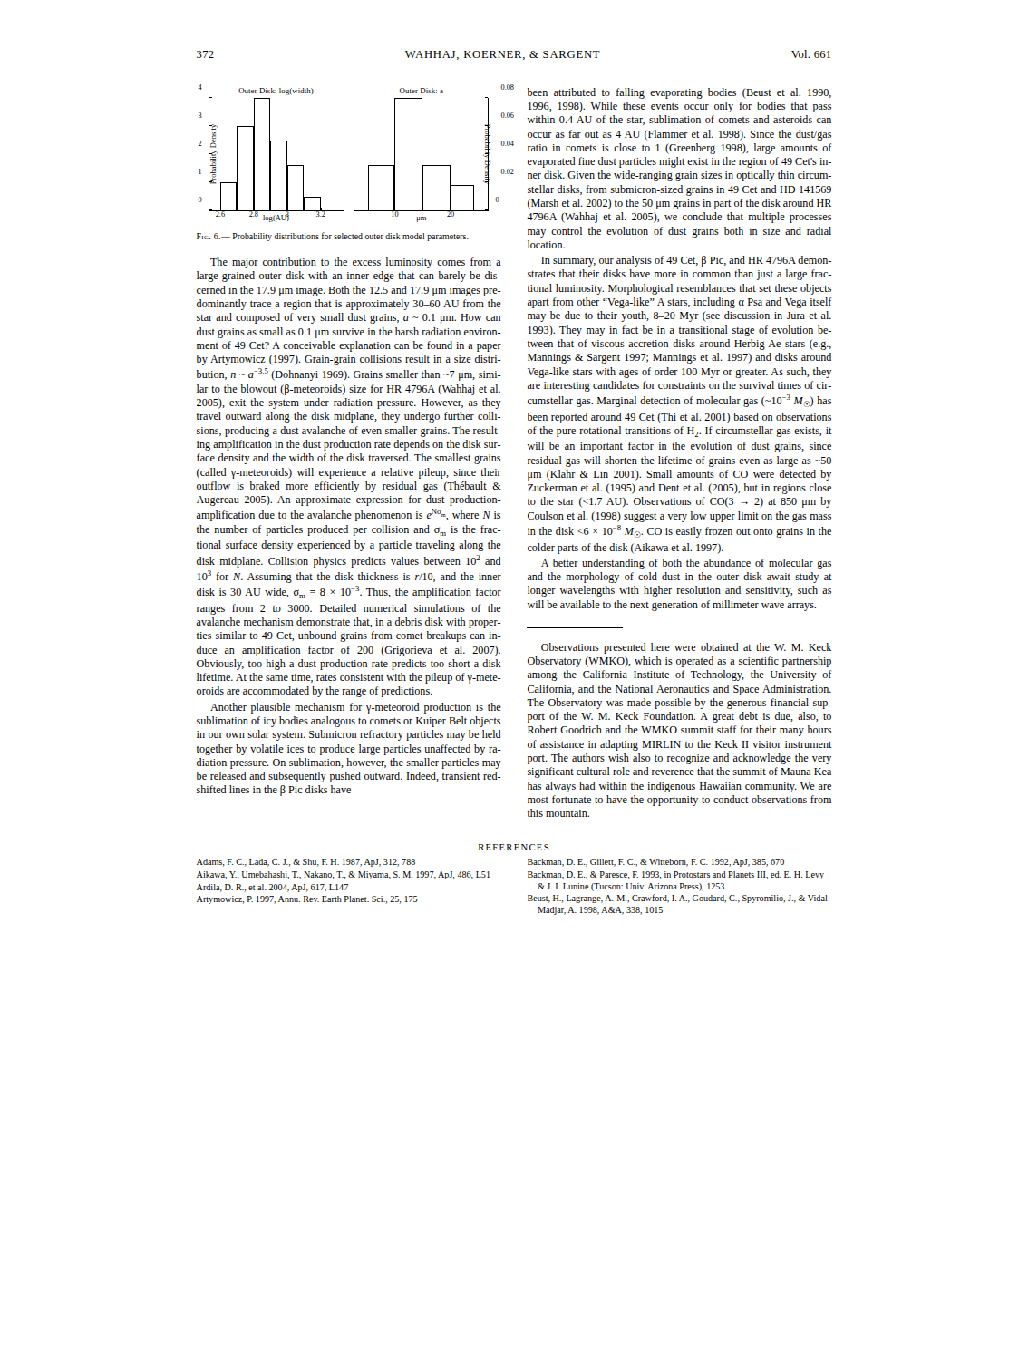372
WAHHAJ, KOERNER, & SARGENT
Vol. 661
Outer Disk: log(width)
Probability Density
0
1
2
3
4
2.6
2.8
3
3.2
log(AU)
Outer Disk: a
Probability Density
0
0.02
0.04
0.06
0.08
10
20
μm
Fig. 6.— Probability distributions for selected outer disk model parameters.
The major contribution to the excess luminosity comes from a large-grained outer disk with an inner edge that can barely be discerned in the 17.9 μm image. Both the 12.5 and 17.9 μm images predominantly trace a region that is approximately 30–60 AU from the star and composed of very small dust grains, a ~ 0.1 μm. How can dust grains as small as 0.1 μm survive in the harsh radiation environment of 49 Cet? A conceivable explanation can be found in a paper by Artymowicz (1997). Grain-grain collisions result in a size distribution, n ~ a−3.5 (Dohnanyi 1969). Grains smaller than ~7 μm, similar to the blowout (β-meteoroids) size for HR 4796A (Wahhaj et al. 2005), exit the system under radiation pressure. However, as they travel outward along the disk midplane, they undergo further collisions, producing a dust avalanche of even smaller grains. The resulting amplification in the dust production rate depends on the disk surface density and the width of the disk traversed. The smallest grains (called γ-meteoroids) will experience a relative pileup, since their outflow is braked more efficiently by residual gas (Thébault & Augereau 2005). An approximate expression for dust production-amplification due to the avalanche phenomenon is eNσm, where N is the number of particles produced per collision and σm is the fractional surface density experienced by a particle traveling along the disk midplane. Collision physics predicts values between 102 and 103 for N. Assuming that the disk thickness is r/10, and the inner disk is 30 AU wide, σm = 8 × 10−3. Thus, the amplification factor ranges from 2 to 3000. Detailed numerical simulations of the avalanche mechanism demonstrate that, in a debris disk with properties similar to 49 Cet, unbound grains from comet breakups can induce an amplification factor of 200 (Grigorieva et al. 2007). Obviously, too high a dust production rate predicts too short a disk lifetime. At the same time, rates consistent with the pileup of γ-meteoroids are accommodated by the range of predictions.
Another plausible mechanism for γ-meteoroid production is the sublimation of icy bodies analogous to comets or Kuiper Belt objects in our own solar system. Submicron refractory particles may be held together by volatile ices to produce large particles unaffected by radiation pressure. On sublimation, however, the smaller particles may be released and subsequently pushed outward. Indeed, transient redshifted lines in the β Pic disks have
been attributed to falling evaporating bodies (Beust et al. 1990, 1996, 1998). While these events occur only for bodies that pass within 0.4 AU of the star, sublimation of comets and asteroids can occur as far out as 4 AU (Flammer et al. 1998). Since the dust/gas ratio in comets is close to 1 (Greenberg 1998), large amounts of evaporated fine dust particles might exist in the region of 49 Cet's inner disk. Given the wide-ranging grain sizes in optically thin circumstellar disks, from submicron-sized grains in 49 Cet and HD 141569 (Marsh et al. 2002) to the 50 μm grains in part of the disk around HR 4796A (Wahhaj et al. 2005), we conclude that multiple processes may control the evolution of dust grains both in size and radial location.
In summary, our analysis of 49 Cet, β Pic, and HR 4796A demonstrates that their disks have more in common than just a large fractional luminosity. Morphological resemblances that set these objects apart from other “Vega-like” A stars, including α Psa and Vega itself may be due to their youth, 8–20 Myr (see discussion in Jura et al. 1993). They may in fact be in a transitional stage of evolution between that of viscous accretion disks around Herbig Ae stars (e.g., Mannings & Sargent 1997; Mannings et al. 1997) and disks around Vega-like stars with ages of order 100 Myr or greater. As such, they are interesting candidates for constraints on the survival times of circumstellar gas. Marginal detection of molecular gas (~10−3 M☉) has been reported around 49 Cet (Thi et al. 2001) based on observations of the pure rotational transitions of H2. If circumstellar gas exists, it will be an important factor in the evolution of dust grains, since residual gas will shorten the lifetime of grains even as large as ~50 μm (Klahr & Lin 2001). Small amounts of CO were detected by Zuckerman et al. (1995) and Dent et al. (2005), but in regions close to the star (<1.7 AU). Observations of CO(3 → 2) at 850 μm by Coulson et al. (1998) suggest a very low upper limit on the gas mass in the disk <6 × 10−8 M☉. CO is easily frozen out onto grains in the colder parts of the disk (Aikawa et al. 1997).
A better understanding of both the abundance of molecular gas and the morphology of cold dust in the outer disk await study at longer wavelengths with higher resolution and sensitivity, such as will be available to the next generation of millimeter wave arrays.
Observations presented here were obtained at the W. M. Keck Observatory (WMKO), which is operated as a scientific partnership among the California Institute of Technology, the University of California, and the National Aeronautics and Space Administration. The Observatory was made possible by the generous financial support of the W. M. Keck Foundation. A great debt is due, also, to Robert Goodrich and the WMKO summit staff for their many hours of assistance in adapting MIRLIN to the Keck II visitor instrument port. The authors wish also to recognize and acknowledge the very significant cultural role and reverence that the summit of Mauna Kea has always had within the indigenous Hawaiian community. We are most fortunate to have the opportunity to conduct observations from this mountain.
REFERENCES
Adams, F. C., Lada, C. J., & Shu, F. H. 1987, ApJ, 312, 788
Aikawa, Y., Umebahashi, T., Nakano, T., & Miyama, S. M. 1997, ApJ, 486, L51
Ardila, D. R., et al. 2004, ApJ, 617, L147
Artymowicz, P. 1997, Annu. Rev. Earth Planet. Sci., 25, 175
Backman, D. E., Gillett, F. C., & Witteborn, F. C. 1992, ApJ, 385, 670
Backman, D. E., & Paresce, F. 1993, in Protostars and Planets III, ed. E. H. Levy & J. I. Lunine (Tucson: Univ. Arizona Press), 1253
Beust, H., Lagrange, A.-M., Crawford, I. A., Goudard, C., Spyromilio, J., & Vidal-Madjar, A. 1998, A&A, 338, 1015